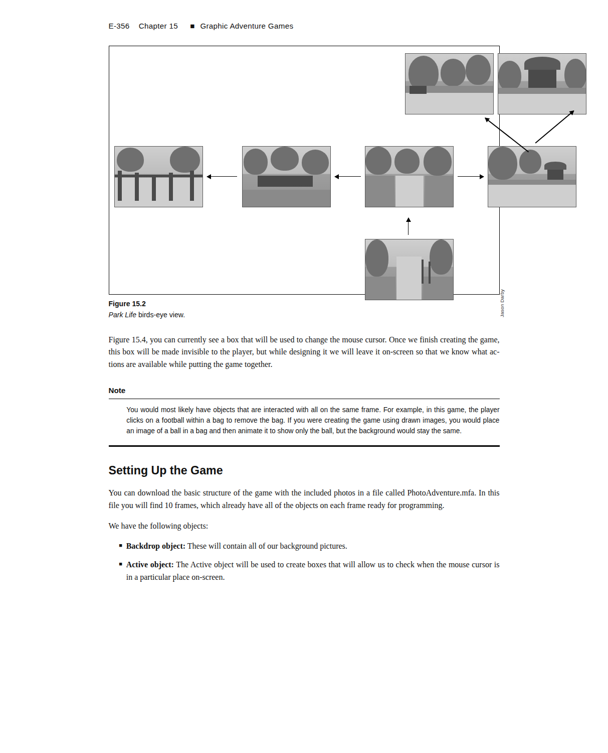E-356 Chapter 15■Graphic Adventure Games
Jason Darby
Figure 15.2 Park Life birds-eye view.
Figure 15.4, you can currently see a box that will be used to change the mouse cursor. Once we finish creating the game, this box will be made invisible to the player, but while designing it we will leave it on-screen so that we know what actions are available while putting the game together.
Note
You would most likely have objects that are interacted with all on the same frame. For example, in this game, the player clicks on a football within a bag to remove the bag. If you were creating the game using drawn images, you would place an image of a ball in a bag and then animate it to show only the ball, but the background would stay the same.
Setting Up the Game
You can download the basic structure of the game with the included photos in a file called PhotoAdventure.mfa. In this file you will find 10 frames, which already have all of the objects on each frame ready for programming.
We have the following objects:
Backdrop object: These will contain all of our background pictures.
Active object: The Active object will be used to create boxes that will allow us to check when the mouse cursor is in a particular place on-screen.